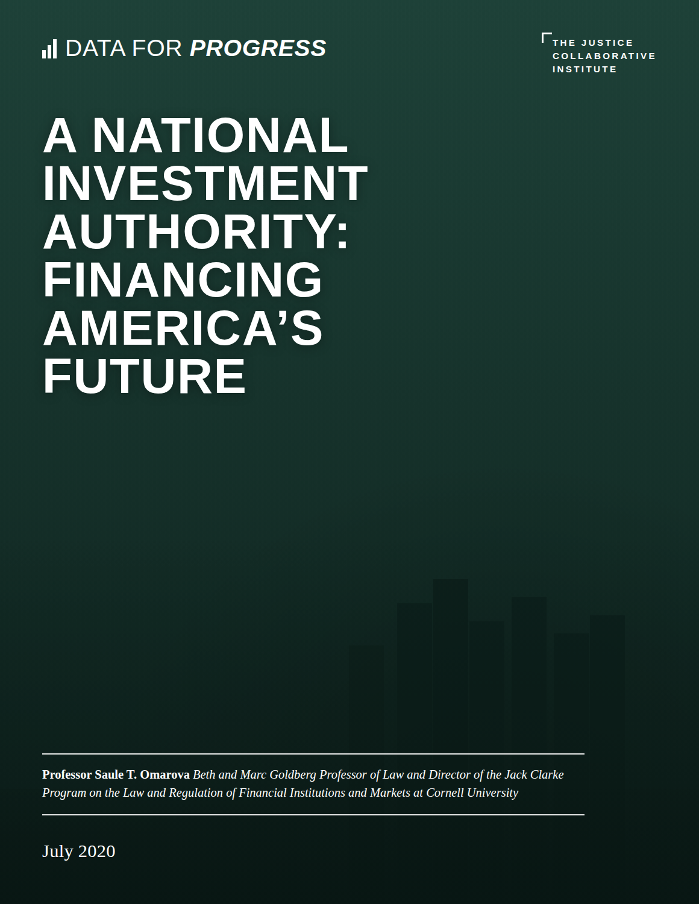DATA FOR PROGRESS
The Justice
Collaborative
Institute
A National Investment Authority: Financing America’s Future
Professor Saule T. Omarova Beth and Marc Goldberg Professor of Law and Director of the Jack Clarke Program on the Law and Regulation of Financial Institutions and Markets at Cornell University
July 2020